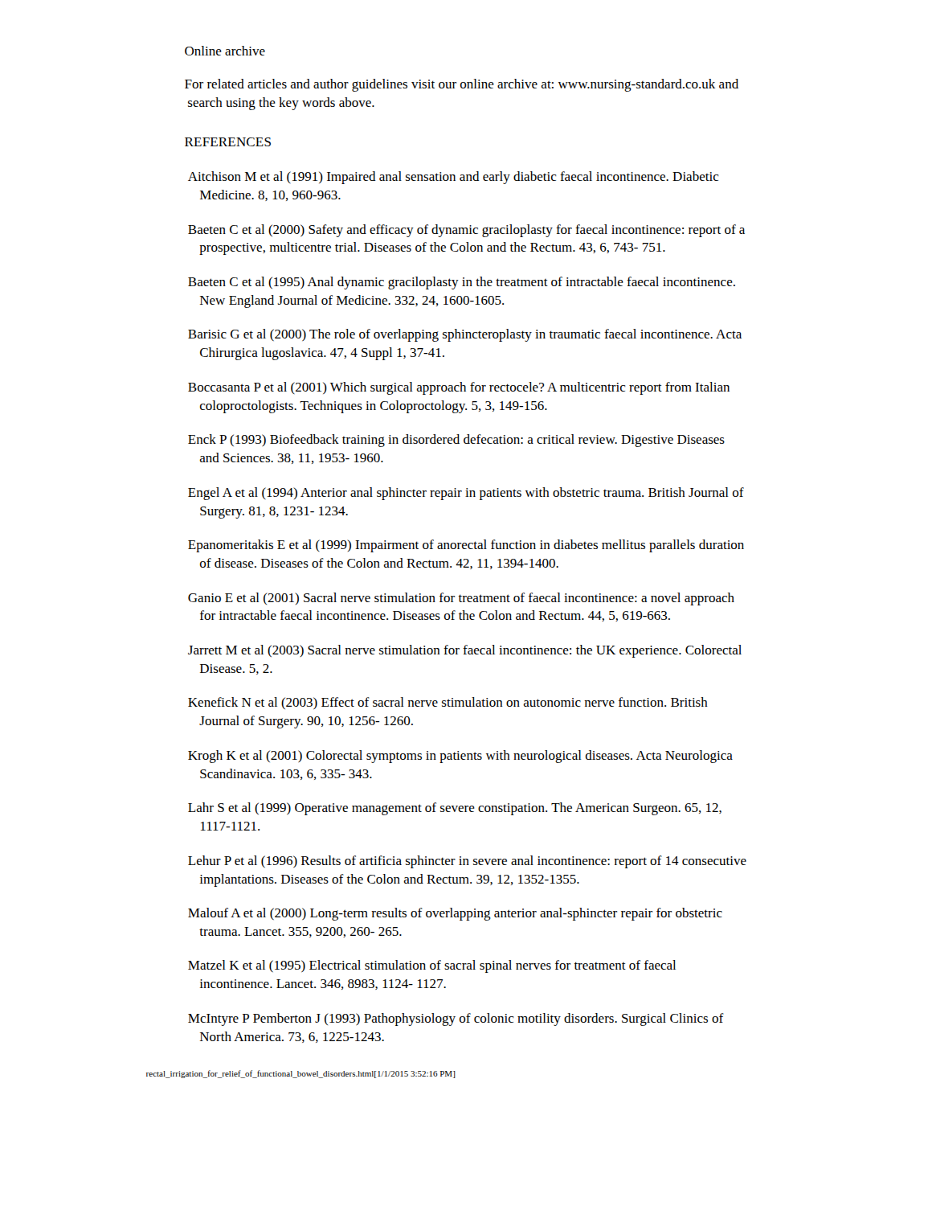Online archive
For related articles and author guidelines visit our online archive at: www.nursing-standard.co.uk and search using the key words above.
REFERENCES
Aitchison M et al (1991) Impaired anal sensation and early diabetic faecal incontinence. Diabetic Medicine. 8, 10, 960-963.
Baeten C et al (2000) Safety and efficacy of dynamic graciloplasty for faecal incontinence: report of a prospective, multicentre trial. Diseases of the Colon and the Rectum. 43, 6, 743- 751.
Baeten C et al (1995) Anal dynamic graciloplasty in the treatment of intractable faecal incontinence. New England Journal of Medicine. 332, 24, 1600-1605.
Barisic G et al (2000) The role of overlapping sphincteroplasty in traumatic faecal incontinence. Acta Chirurgica lugoslavica. 47, 4 Suppl 1, 37-41.
Boccasanta P et al (2001) Which surgical approach for rectocele? A multicentric report from Italian coloproctologists. Techniques in Coloproctology. 5, 3, 149-156.
Enck P (1993) Biofeedback training in disordered defecation: a critical review. Digestive Diseases and Sciences. 38, 11, 1953- 1960.
Engel A et al (1994) Anterior anal sphincter repair in patients with obstetric trauma. British Journal of Surgery. 81, 8, 1231- 1234.
Epanomeritakis E et al (1999) Impairment of anorectal function in diabetes mellitus parallels duration of disease. Diseases of the Colon and Rectum. 42, 11, 1394-1400.
Ganio E et al (2001) Sacral nerve stimulation for treatment of faecal incontinence: a novel approach for intractable faecal incontinence. Diseases of the Colon and Rectum. 44, 5, 619-663.
Jarrett M et al (2003) Sacral nerve stimulation for faecal incontinence: the UK experience. Colorectal Disease. 5, 2.
Kenefick N et al (2003) Effect of sacral nerve stimulation on autonomic nerve function. British Journal of Surgery. 90, 10, 1256- 1260.
Krogh K et al (2001) Colorectal symptoms in patients with neurological diseases. Acta Neurologica Scandinavica. 103, 6, 335- 343.
Lahr S et al (1999) Operative management of severe constipation. The American Surgeon. 65, 12, 1117-1121.
Lehur P et al (1996) Results of artificia sphincter in severe anal incontinence: report of 14 consecutive implantations. Diseases of the Colon and Rectum. 39, 12, 1352-1355.
Malouf A et al (2000) Long-term results of overlapping anterior anal-sphincter repair for obstetric trauma. Lancet. 355, 9200, 260- 265.
Matzel K et al (1995) Electrical stimulation of sacral spinal nerves for treatment of faecal incontinence. Lancet. 346, 8983, 1124- 1127.
McIntyre P Pemberton J (1993) Pathophysiology of colonic motility disorders. Surgical Clinics of North America. 73, 6, 1225-1243.
rectal_irrigation_for_relief_of_functional_bowel_disorders.html[1/1/2015 3:52:16 PM]